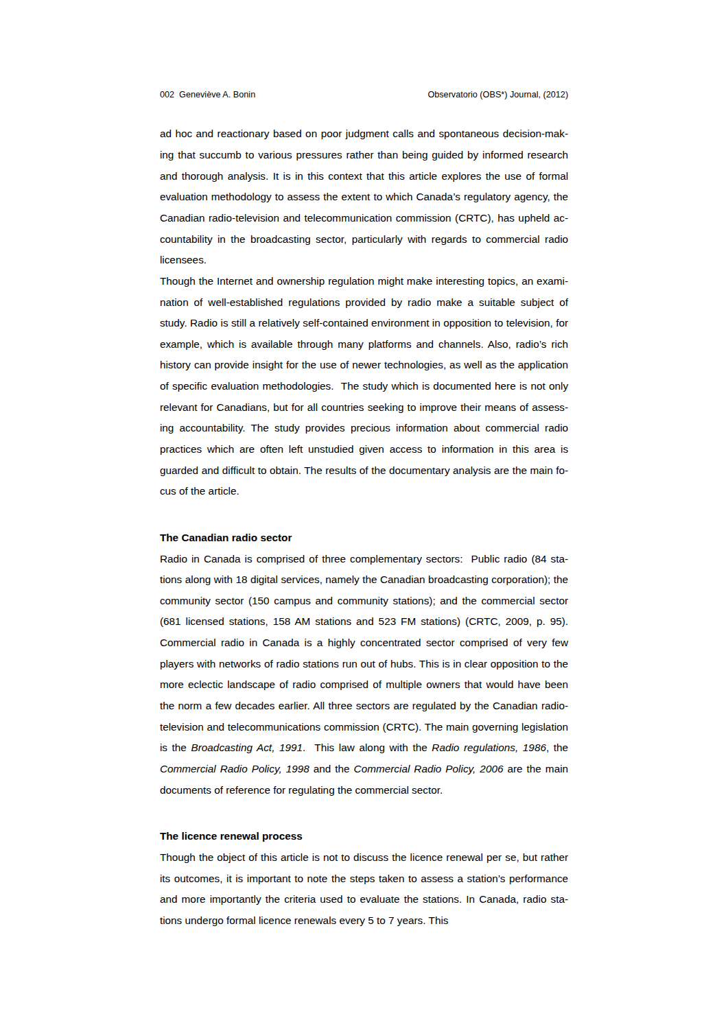002 Geneviève A. Bonin Observatorio (OBS*) Journal, (2012)
ad hoc and reactionary based on poor judgment calls and spontaneous decision-making that succumb to various pressures rather than being guided by informed research and thorough analysis. It is in this context that this article explores the use of formal evaluation methodology to assess the extent to which Canada’s regulatory agency, the Canadian radio-television and telecommunication commission (CRTC), has upheld accountability in the broadcasting sector, particularly with regards to commercial radio licensees.
Though the Internet and ownership regulation might make interesting topics, an examination of well-established regulations provided by radio make a suitable subject of study. Radio is still a relatively self-contained environment in opposition to television, for example, which is available through many platforms and channels. Also, radio’s rich history can provide insight for the use of newer technologies, as well as the application of specific evaluation methodologies. The study which is documented here is not only relevant for Canadians, but for all countries seeking to improve their means of assessing accountability. The study provides precious information about commercial radio practices which are often left unstudied given access to information in this area is guarded and difficult to obtain. The results of the documentary analysis are the main focus of the article.
The Canadian radio sector
Radio in Canada is comprised of three complementary sectors: Public radio (84 stations along with 18 digital services, namely the Canadian broadcasting corporation); the community sector (150 campus and community stations); and the commercial sector (681 licensed stations, 158 AM stations and 523 FM stations) (CRTC, 2009, p. 95). Commercial radio in Canada is a highly concentrated sector comprised of very few players with networks of radio stations run out of hubs. This is in clear opposition to the more eclectic landscape of radio comprised of multiple owners that would have been the norm a few decades earlier. All three sectors are regulated by the Canadian radio-television and telecommunications commission (CRTC). The main governing legislation is the Broadcasting Act, 1991. This law along with the Radio regulations, 1986, the Commercial Radio Policy, 1998 and the Commercial Radio Policy, 2006 are the main documents of reference for regulating the commercial sector.
The licence renewal process
Though the object of this article is not to discuss the licence renewal per se, but rather its outcomes, it is important to note the steps taken to assess a station’s performance and more importantly the criteria used to evaluate the stations. In Canada, radio stations undergo formal licence renewals every 5 to 7 years. This